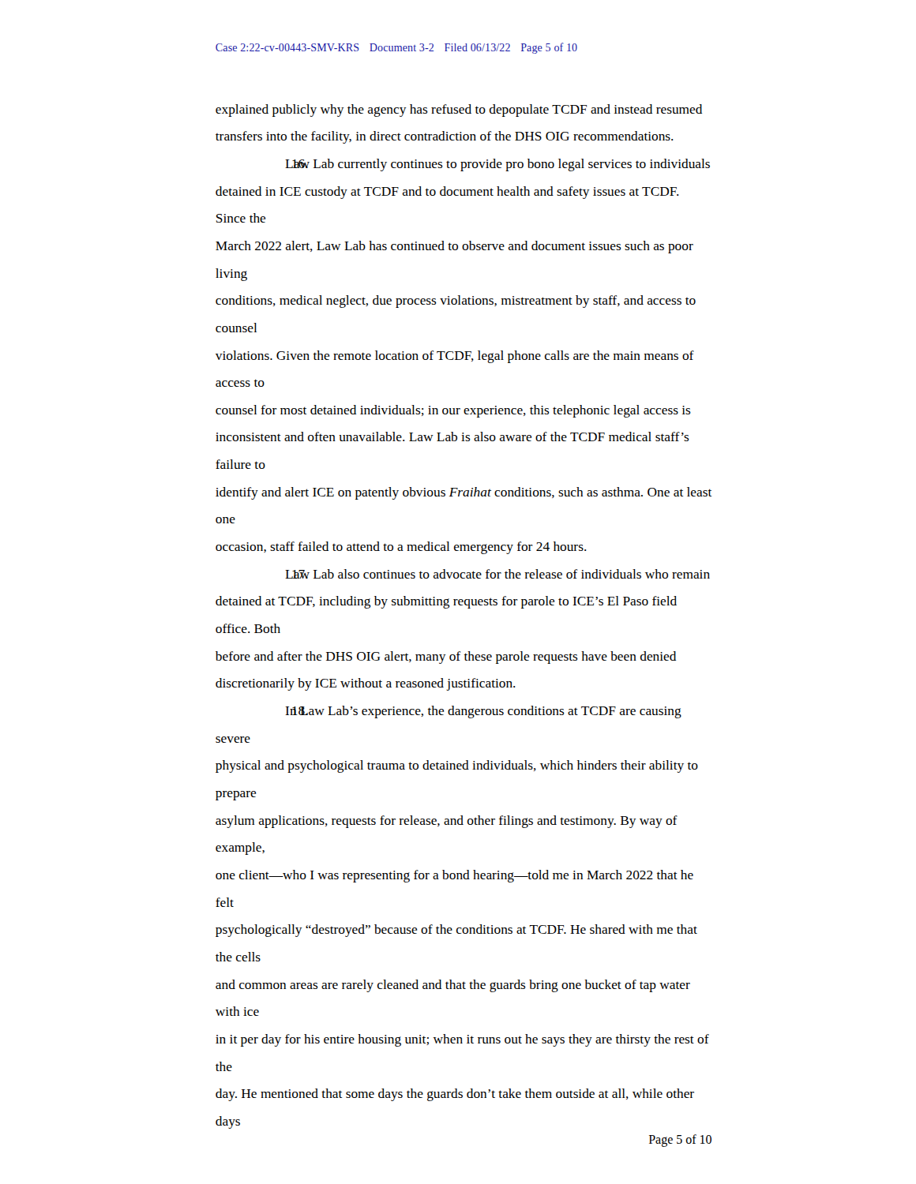Case 2:22-cv-00443-SMV-KRS Document 3-2 Filed 06/13/22 Page 5 of 10
explained publicly why the agency has refused to depopulate TCDF and instead resumed
transfers into the facility, in direct contradiction of the DHS OIG recommendations.
16. Law Lab currently continues to provide pro bono legal services to individuals
detained in ICE custody at TCDF and to document health and safety issues at TCDF. Since the
March 2022 alert, Law Lab has continued to observe and document issues such as poor living
conditions, medical neglect, due process violations, mistreatment by staff, and access to counsel
violations. Given the remote location of TCDF, legal phone calls are the main means of access to
counsel for most detained individuals; in our experience, this telephonic legal access is
inconsistent and often unavailable. Law Lab is also aware of the TCDF medical staff’s failure to
identify and alert ICE on patently obvious Fraihat conditions, such as asthma. One at least one
occasion, staff failed to attend to a medical emergency for 24 hours.
17. Law Lab also continues to advocate for the release of individuals who remain
detained at TCDF, including by submitting requests for parole to ICE’s El Paso field office. Both
before and after the DHS OIG alert, many of these parole requests have been denied
discretionarily by ICE without a reasoned justification.
18. In Law Lab’s experience, the dangerous conditions at TCDF are causing severe
physical and psychological trauma to detained individuals, which hinders their ability to prepare
asylum applications, requests for release, and other filings and testimony. By way of example,
one client—who I was representing for a bond hearing—told me in March 2022 that he felt
psychologically “destroyed” because of the conditions at TCDF. He shared with me that the cells
and common areas are rarely cleaned and that the guards bring one bucket of tap water with ice
in it per day for his entire housing unit; when it runs out he says they are thirsty the rest of the
day. He mentioned that some days the guards don’t take them outside at all, while other days
Page 5 of 10